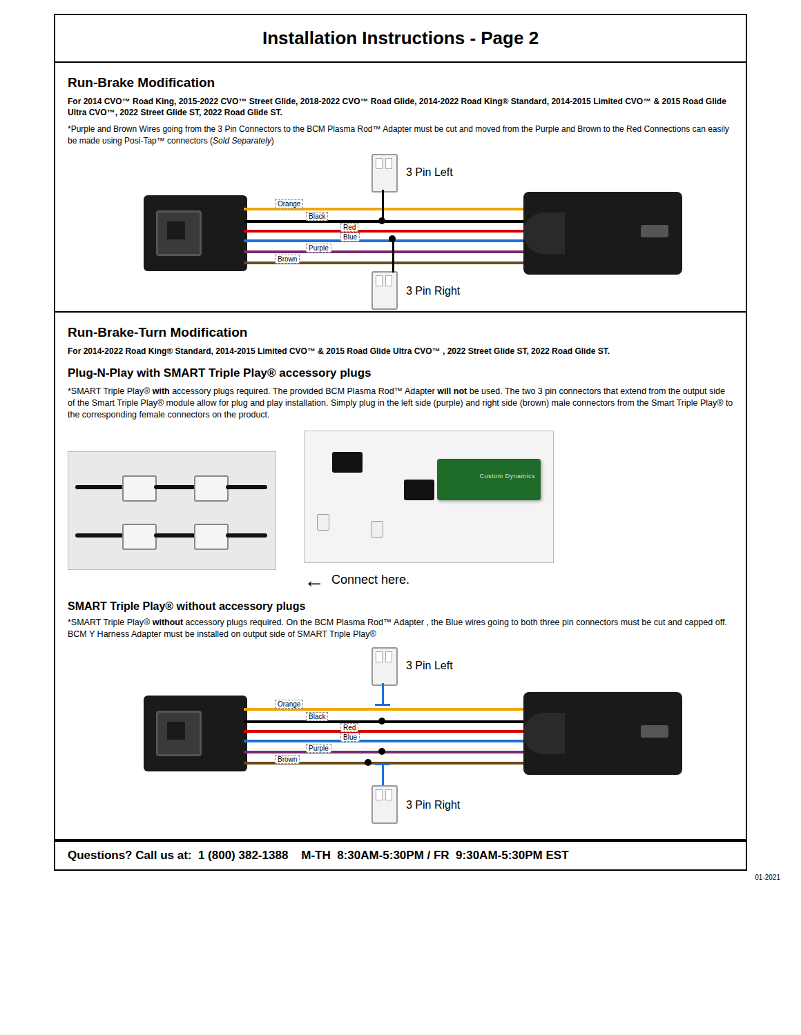Installation Instructions - Page 2
Run-Brake Modification
For 2014 CVO™ Road King, 2015-2022 CVO™ Street Glide, 2018-2022 CVO™ Road Glide, 2014-2022 Road King® Standard, 2014-2015 Limited CVO™ & 2015 Road Glide Ultra CVO™, 2022 Street Glide ST, 2022 Road Glide ST.
*Purple and Brown Wires going from the 3 Pin Connectors to the BCM Plasma Rod™ Adapter must be cut and moved from the Purple and Brown to the Red Connections can easily be made using Posi-Tap™ connectors (Sold Separately)
Orange Black Red Blue Purple Brown
3 Pin Left
3 Pin Right
Run-Brake-Turn Modification
For 2014-2022 Road King® Standard, 2014-2015 Limited CVO™ & 2015 Road Glide Ultra CVO™ , 2022 Street Glide ST, 2022 Road Glide ST.
Plug-N-Play with SMART Triple Play® accessory plugs
*SMART Triple Play® with accessory plugs required. The provided BCM Plasma Rod™ Adapter will not be used. The two 3 pin connectors that extend from the output side of the Smart Triple Play® module allow for plug and play installation. Simply plug in the left side (purple) and right side (brown) male connectors from the Smart Triple Play® to the corresponding female connectors on the product.
Custom Dynamics
← Connect here.
SMART Triple Play® without accessory plugs
*SMART Triple Play® without accessory plugs required. On the BCM Plasma Rod™ Adapter , the Blue wires going to both three pin connectors must be cut and capped off. BCM Y Harness Adapter must be installed on output side of SMART Triple Play®
Orange Black Red Blue Purple Brown
3 Pin Left
3 Pin Right
Questions? Call us at: 1 (800) 382-1388 M-TH 8:30AM-5:30PM / FR 9:30AM-5:30PM EST
01-2021